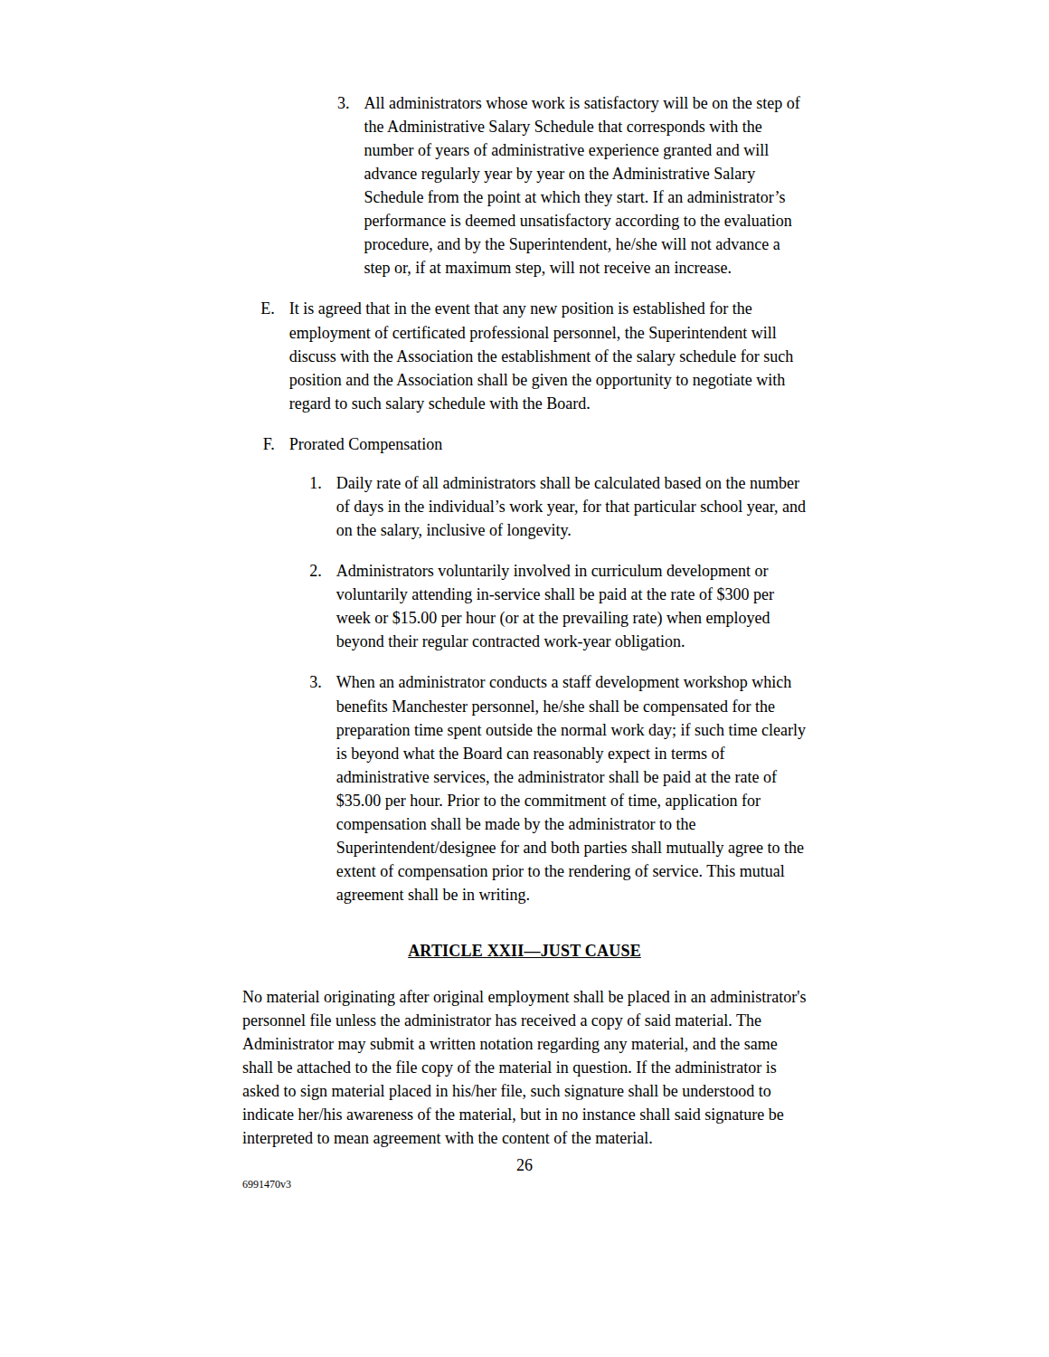All administrators whose work is satisfactory will be on the step of the Administrative Salary Schedule that corresponds with the number of years of administrative experience granted and will advance regularly year by year on the Administrative Salary Schedule from the point at which they start. If an administrator’s performance is deemed unsatisfactory according to the evaluation procedure, and by the Superintendent, he/she will not advance a step or, if at maximum step, will not receive an increase.
It is agreed that in the event that any new position is established for the employment of certificated professional personnel, the Superintendent will discuss with the Association the establishment of the salary schedule for such position and the Association shall be given the opportunity to negotiate with regard to such salary schedule with the Board.
Prorated Compensation
Daily rate of all administrators shall be calculated based on the number of days in the individual’s work year, for that particular school year, and on the salary, inclusive of longevity.
Administrators voluntarily involved in curriculum development or voluntarily attending in-service shall be paid at the rate of $300 per week or $15.00 per hour (or at the prevailing rate) when employed beyond their regular contracted work-year obligation.
When an administrator conducts a staff development workshop which benefits Manchester personnel, he/she shall be compensated for the preparation time spent outside the normal work day; if such time clearly is beyond what the Board can reasonably expect in terms of administrative services, the administrator shall be paid at the rate of $35.00 per hour. Prior to the commitment of time, application for compensation shall be made by the administrator to the Superintendent/designee for and both parties shall mutually agree to the extent of compensation prior to the rendering of service. This mutual agreement shall be in writing.
ARTICLE XXII—JUST CAUSE
No material originating after original employment shall be placed in an administrator's personnel file unless the administrator has received a copy of said material. The Administrator may submit a written notation regarding any material, and the same shall be attached to the file copy of the material in question. If the administrator is asked to sign material placed in his/her file, such signature shall be understood to indicate her/his awareness of the material, but in no instance shall said signature be interpreted to mean agreement with the content of the material.
26
6991470v3